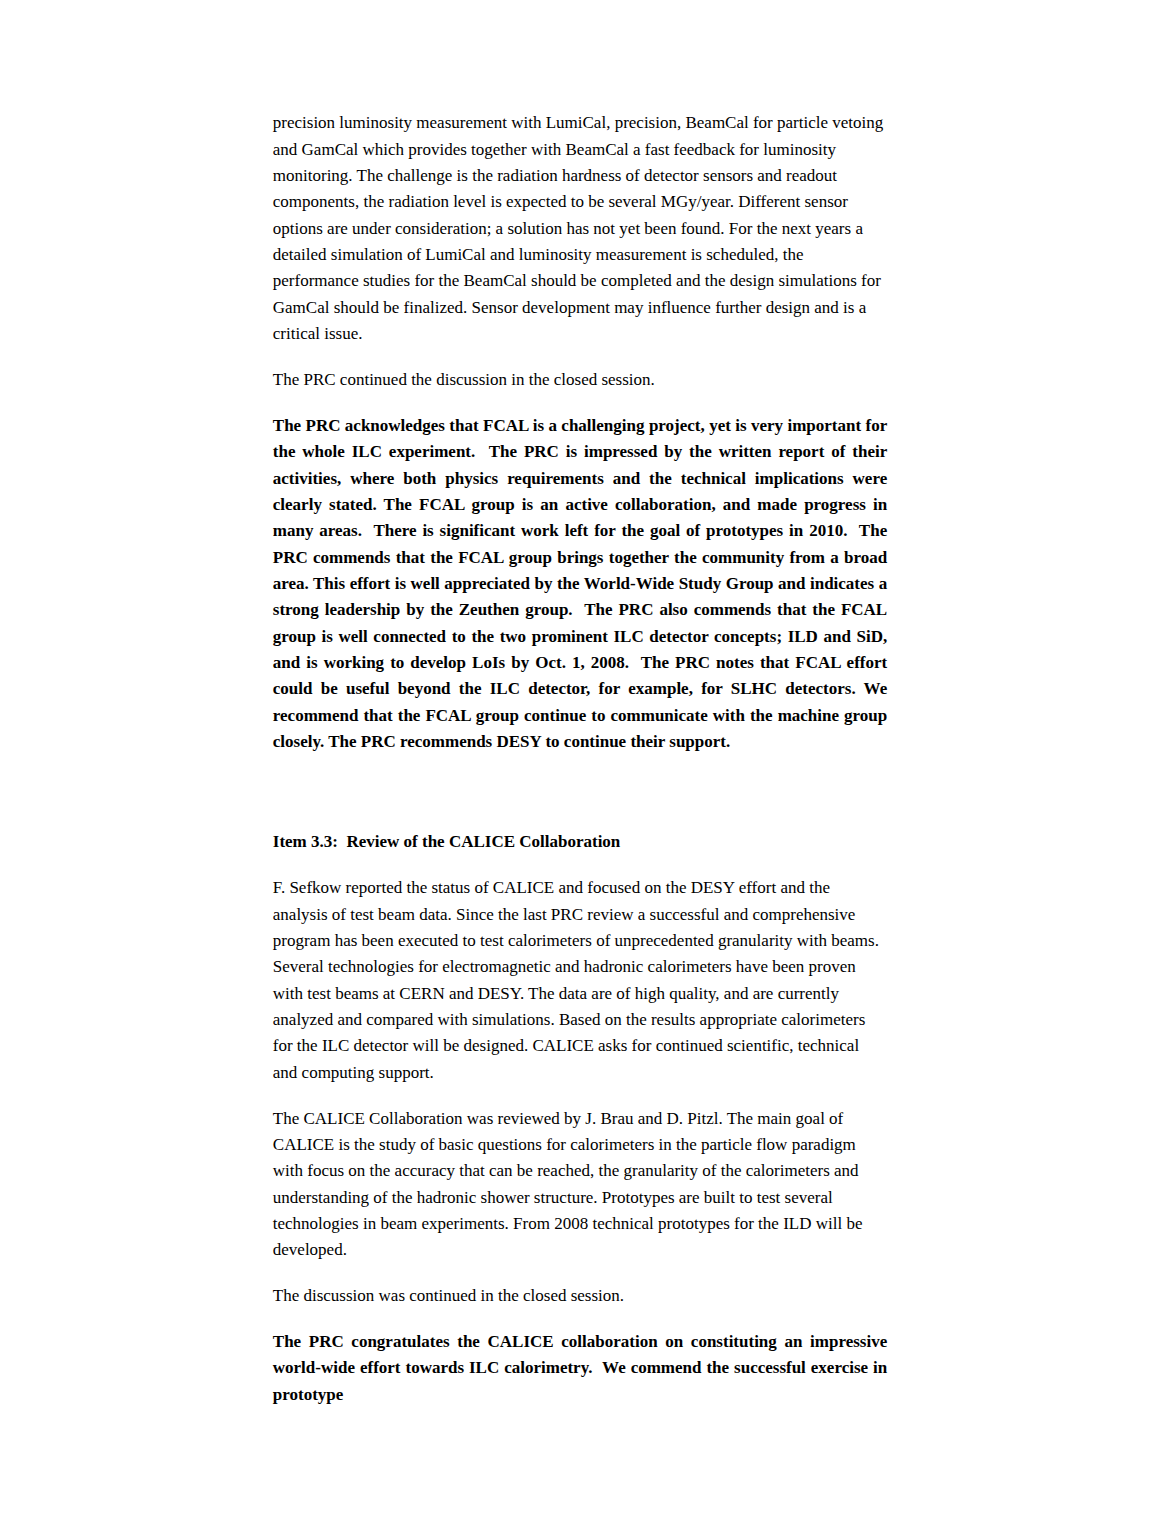precision luminosity measurement with LumiCal, precision, BeamCal for particle vetoing and GamCal which provides together with BeamCal a fast feedback for luminosity monitoring. The challenge is the radiation hardness of detector sensors and readout components, the radiation level is expected to be several MGy/year. Different sensor options are under consideration; a solution has not yet been found. For the next years a detailed simulation of LumiCal and luminosity measurement is scheduled, the performance studies for the BeamCal should be completed and the design simulations for GamCal should be finalized. Sensor development may influence further design and is a critical issue.
The PRC continued the discussion in the closed session.
The PRC acknowledges that FCAL is a challenging project, yet is very important for the whole ILC experiment. The PRC is impressed by the written report of their activities, where both physics requirements and the technical implications were clearly stated. The FCAL group is an active collaboration, and made progress in many areas. There is significant work left for the goal of prototypes in 2010. The PRC commends that the FCAL group brings together the community from a broad area. This effort is well appreciated by the World-Wide Study Group and indicates a strong leadership by the Zeuthen group. The PRC also commends that the FCAL group is well connected to the two prominent ILC detector concepts; ILD and SiD, and is working to develop LoIs by Oct. 1, 2008. The PRC notes that FCAL effort could be useful beyond the ILC detector, for example, for SLHC detectors. We recommend that the FCAL group continue to communicate with the machine group closely. The PRC recommends DESY to continue their support.
Item 3.3: Review of the CALICE Collaboration
F. Sefkow reported the status of CALICE and focused on the DESY effort and the analysis of test beam data. Since the last PRC review a successful and comprehensive program has been executed to test calorimeters of unprecedented granularity with beams. Several technologies for electromagnetic and hadronic calorimeters have been proven with test beams at CERN and DESY. The data are of high quality, and are currently analyzed and compared with simulations. Based on the results appropriate calorimeters for the ILC detector will be designed. CALICE asks for continued scientific, technical and computing support.
The CALICE Collaboration was reviewed by J. Brau and D. Pitzl. The main goal of CALICE is the study of basic questions for calorimeters in the particle flow paradigm with focus on the accuracy that can be reached, the granularity of the calorimeters and understanding of the hadronic shower structure. Prototypes are built to test several technologies in beam experiments. From 2008 technical prototypes for the ILD will be developed.
The discussion was continued in the closed session.
The PRC congratulates the CALICE collaboration on constituting an impressive world-wide effort towards ILC calorimetry. We commend the successful exercise in prototype